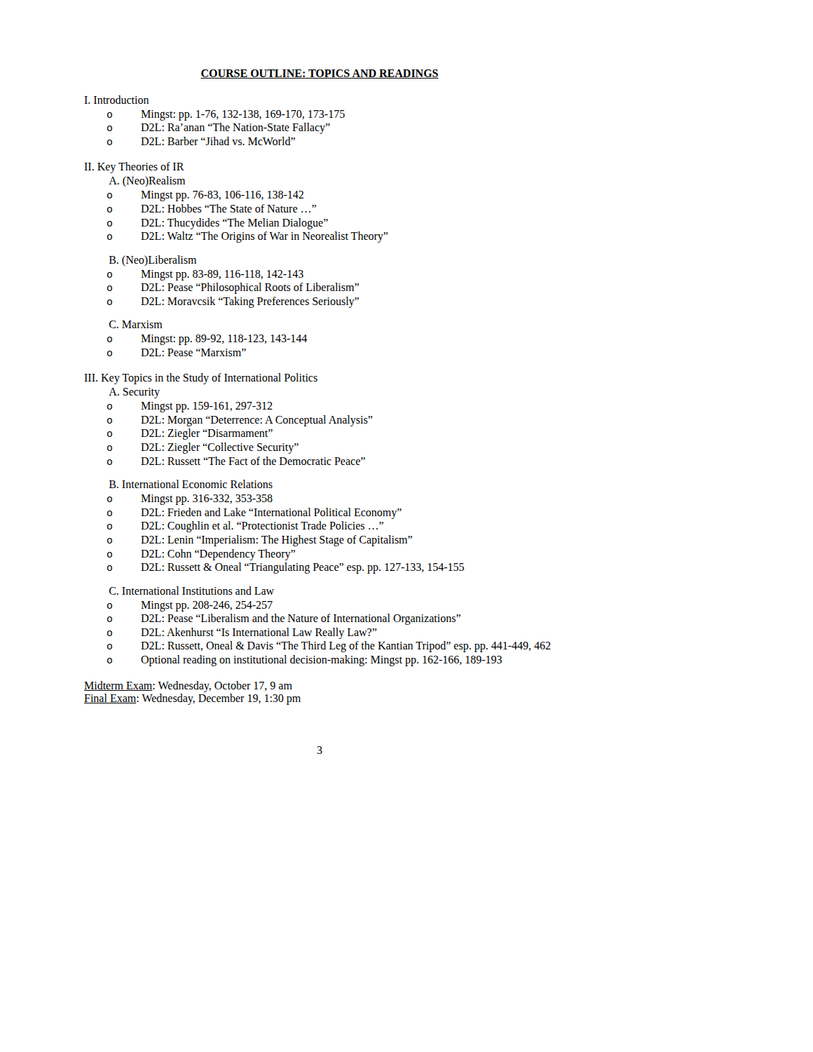COURSE OUTLINE: TOPICS AND READINGS
I. Introduction
Mingst: pp. 1-76, 132-138, 169-170, 173-175
D2L: Ra’anan “The Nation-State Fallacy”
D2L: Barber “Jihad vs. McWorld”
II. Key Theories of IR
A. (Neo)Realism
Mingst pp. 76-83, 106-116, 138-142
D2L: Hobbes “The State of Nature …”
D2L: Thucydides “The Melian Dialogue”
D2L: Waltz “The Origins of War in Neorealist Theory”
B. (Neo)Liberalism
Mingst pp. 83-89, 116-118, 142-143
D2L: Pease “Philosophical Roots of Liberalism”
D2L: Moravcsik “Taking Preferences Seriously”
C. Marxism
Mingst: pp. 89-92, 118-123, 143-144
D2L: Pease “Marxism”
III. Key Topics in the Study of International Politics
A. Security
Mingst pp. 159-161, 297-312
D2L: Morgan “Deterrence: A Conceptual Analysis”
D2L: Ziegler “Disarmament”
D2L: Ziegler “Collective Security”
D2L: Russett “The Fact of the Democratic Peace”
B. International Economic Relations
Mingst pp. 316-332, 353-358
D2L: Frieden and Lake “International Political Economy”
D2L: Coughlin et al. “Protectionist Trade Policies …”
D2L: Lenin “Imperialism: The Highest Stage of Capitalism”
D2L: Cohn “Dependency Theory”
D2L: Russett & Oneal “Triangulating Peace” esp. pp. 127-133, 154-155
C. International Institutions and Law
Mingst pp. 208-246, 254-257
D2L: Pease “Liberalism and the Nature of International Organizations”
D2L: Akenhurst “Is International Law Really Law?”
D2L: Russett, Oneal & Davis “The Third Leg of the Kantian Tripod” esp. pp. 441-449, 462
Optional reading on institutional decision-making: Mingst pp. 162-166, 189-193
Midterm Exam: Wednesday, October 17, 9 am
Final Exam: Wednesday, December 19, 1:30 pm
3